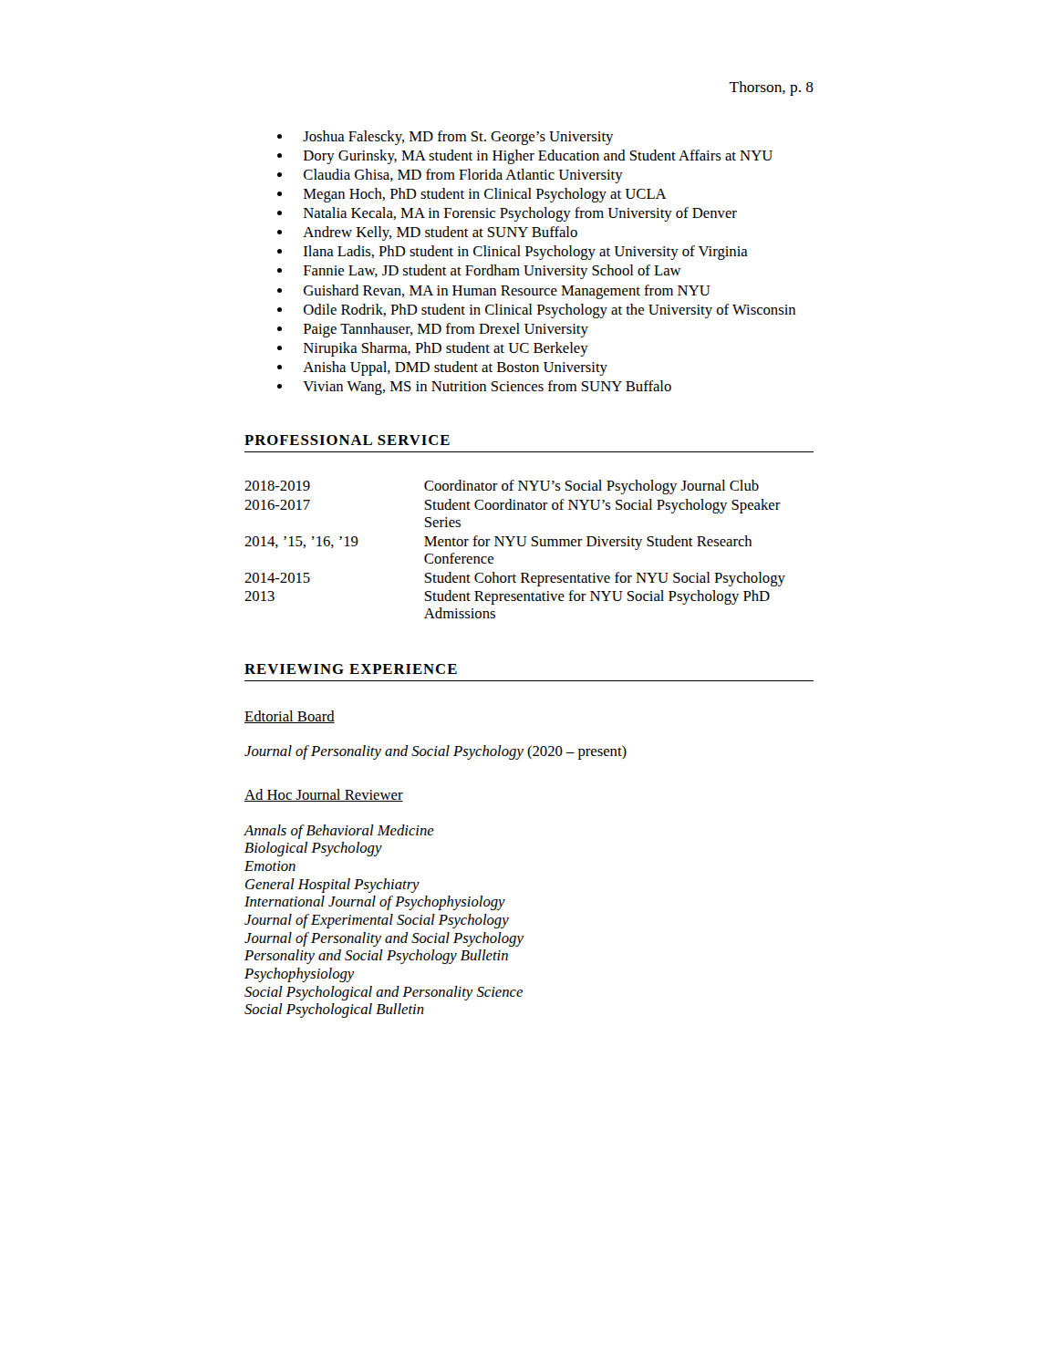Thorson, p. 8
Joshua Falescky, MD from St. George’s University
Dory Gurinsky, MA student in Higher Education and Student Affairs at NYU
Claudia Ghisa, MD from Florida Atlantic University
Megan Hoch, PhD student in Clinical Psychology at UCLA
Natalia Kecala, MA in Forensic Psychology from University of Denver
Andrew Kelly, MD student at SUNY Buffalo
Ilana Ladis, PhD student in Clinical Psychology at University of Virginia
Fannie Law, JD student at Fordham University School of Law
Guishard Revan, MA in Human Resource Management from NYU
Odile Rodrik, PhD student in Clinical Psychology at the University of Wisconsin
Paige Tannhauser, MD from Drexel University
Nirupika Sharma, PhD student at UC Berkeley
Anisha Uppal, DMD student at Boston University
Vivian Wang, MS in Nutrition Sciences from SUNY Buffalo
Professional Service
| 2018-2019 | Coordinator of NYU’s Social Psychology Journal Club |
| 2016-2017 | Student Coordinator of NYU’s Social Psychology Speaker Series |
| 2014, ’15, ’16, ’19 | Mentor for NYU Summer Diversity Student Research Conference |
| 2014-2015 | Student Cohort Representative for NYU Social Psychology |
| 2013 | Student Representative for NYU Social Psychology PhD Admissions |
Reviewing Experience
Edtorial Board
Journal of Personality and Social Psychology (2020 – present)
Ad Hoc Journal Reviewer
Annals of Behavioral Medicine
Biological Psychology
Emotion
General Hospital Psychiatry
International Journal of Psychophysiology
Journal of Experimental Social Psychology
Journal of Personality and Social Psychology
Personality and Social Psychology Bulletin
Psychophysiology
Social Psychological and Personality Science
Social Psychological Bulletin